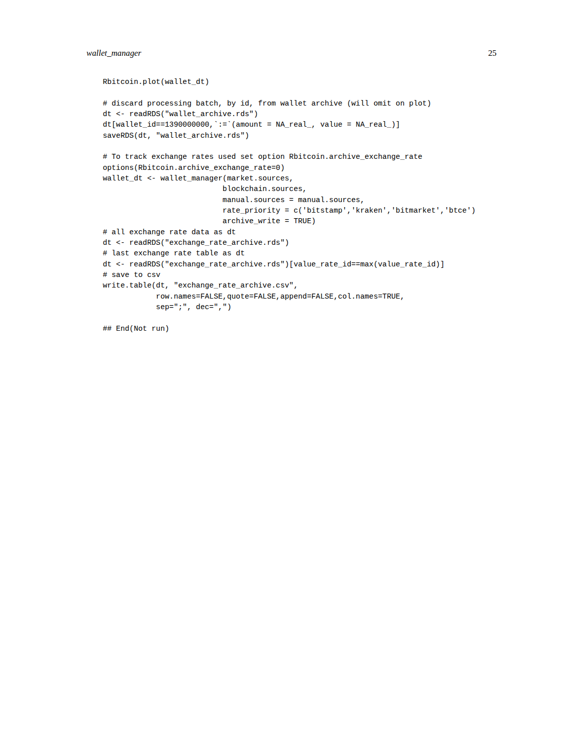wallet_manager 25
Rbitcoin.plot(wallet_dt)

# discard processing batch, by id, from wallet archive (will omit on plot)
dt <- readRDS("wallet_archive.rds")
dt[wallet_id==1390000000,`:=`(amount = NA_real_, value = NA_real_)]
saveRDS(dt, "wallet_archive.rds")

# To track exchange rates used set option Rbitcoin.archive_exchange_rate
options(Rbitcoin.archive_exchange_rate=0)
wallet_dt <- wallet_manager(market.sources,
                           blockchain.sources,
                           manual.sources = manual.sources,
                           rate_priority = c('bitstamp','kraken','bitmarket','btce')
                           archive_write = TRUE)
# all exchange rate data as dt
dt <- readRDS("exchange_rate_archive.rds")
# last exchange rate table as dt
dt <- readRDS("exchange_rate_archive.rds")[value_rate_id==max(value_rate_id)]
# save to csv
write.table(dt, "exchange_rate_archive.csv",
            row.names=FALSE,quote=FALSE,append=FALSE,col.names=TRUE,
            sep=";", dec=",")

## End(Not run)